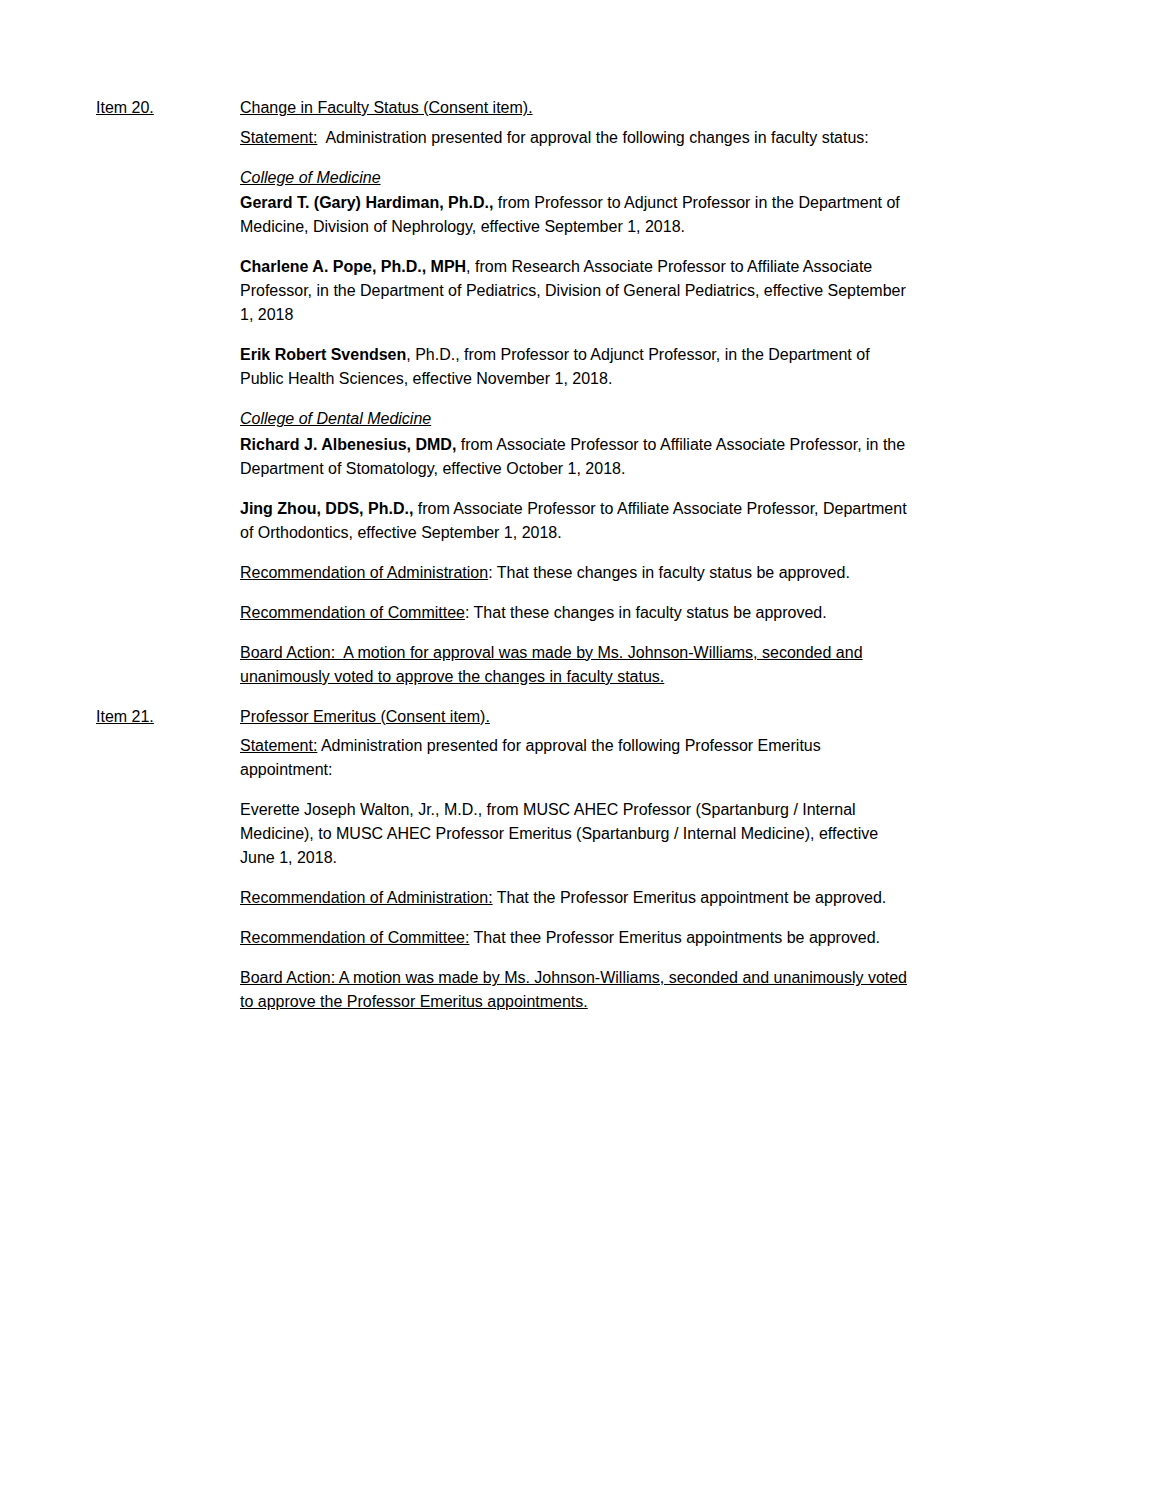Item 20.
Change in Faculty Status (Consent item).
Statement: Administration presented for approval the following changes in faculty status:
College of Medicine
Gerard T. (Gary) Hardiman, Ph.D., from Professor to Adjunct Professor in the Department of Medicine, Division of Nephrology, effective September 1, 2018.
Charlene A. Pope, Ph.D., MPH, from Research Associate Professor to Affiliate Associate Professor, in the Department of Pediatrics, Division of General Pediatrics, effective September 1, 2018
Erik Robert Svendsen, Ph.D., from Professor to Adjunct Professor, in the Department of Public Health Sciences, effective November 1, 2018.
College of Dental Medicine
Richard J. Albenesius, DMD, from Associate Professor to Affiliate Associate Professor, in the Department of Stomatology, effective October 1, 2018.
Jing Zhou, DDS, Ph.D., from Associate Professor to Affiliate Associate Professor, Department of Orthodontics, effective September 1, 2018.
Recommendation of Administration: That these changes in faculty status be approved.
Recommendation of Committee: That these changes in faculty status be approved.
Board Action: A motion for approval was made by Ms. Johnson-Williams, seconded and unanimously voted to approve the changes in faculty status.
Item 21.
Professor Emeritus (Consent item).
Statement: Administration presented for approval the following Professor Emeritus appointment:
Everette Joseph Walton, Jr., M.D., from MUSC AHEC Professor (Spartanburg / Internal Medicine), to MUSC AHEC Professor Emeritus (Spartanburg / Internal Medicine), effective June 1, 2018.
Recommendation of Administration: That the Professor Emeritus appointment be approved.
Recommendation of Committee: That thee Professor Emeritus appointments be approved.
Board Action: A motion was made by Ms. Johnson-Williams, seconded and unanimously voted to approve the Professor Emeritus appointments.